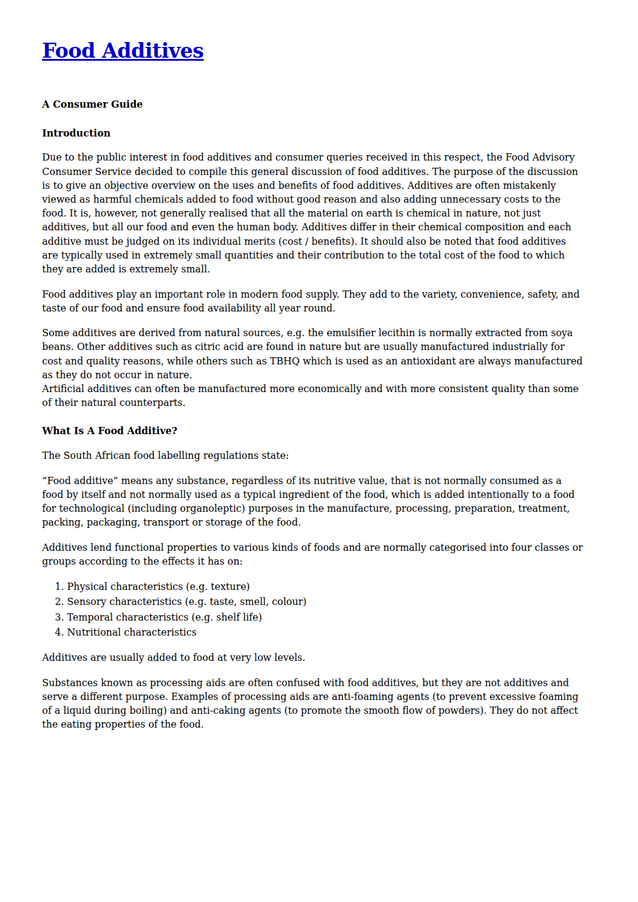Food Additives
A Consumer Guide
Introduction
Due to the public interest in food additives and consumer queries received in this respect, the Food Advisory Consumer Service decided to compile this general discussion of food additives. The purpose of the discussion is to give an objective overview on the uses and benefits of food additives. Additives are often mistakenly viewed as harmful chemicals added to food without good reason and also adding unnecessary costs to the food. It is, however, not generally realised that all the material on earth is chemical in nature, not just additives, but all our food and even the human body. Additives differ in their chemical composition and each additive must be judged on its individual merits (cost / benefits). It should also be noted that food additives are typically used in extremely small quantities and their contribution to the total cost of the food to which they are added is extremely small.
Food additives play an important role in modern food supply. They add to the variety, convenience, safety, and taste of our food and ensure food availability all year round.
Some additives are derived from natural sources, e.g. the emulsifier lecithin is normally extracted from soya beans. Other additives such as citric acid are found in nature but are usually manufactured industrially for cost and quality reasons, while others such as TBHQ which is used as an antioxidant are always manufactured as they do not occur in nature.
Artificial additives can often be manufactured more economically and with more consistent quality than some of their natural counterparts.
What Is A Food Additive?
The South African food labelling regulations state:
“Food additive” means any substance, regardless of its nutritive value, that is not normally consumed as a food by itself and not normally used as a typical ingredient of the food, which is added intentionally to a food for technological (including organoleptic) purposes in the manufacture, processing, preparation, treatment, packing, packaging, transport or storage of the food.
Additives lend functional properties to various kinds of foods and are normally categorised into four classes or groups according to the effects it has on:
Physical characteristics (e.g. texture)
Sensory characteristics (e.g. taste, smell, colour)
Temporal characteristics (e.g. shelf life)
Nutritional characteristics
Additives are usually added to food at very low levels.
Substances known as processing aids are often confused with food additives, but they are not additives and serve a different purpose. Examples of processing aids are anti-foaming agents (to prevent excessive foaming of a liquid during boiling) and anti-caking agents (to promote the smooth flow of powders). They do not affect the eating properties of the food.